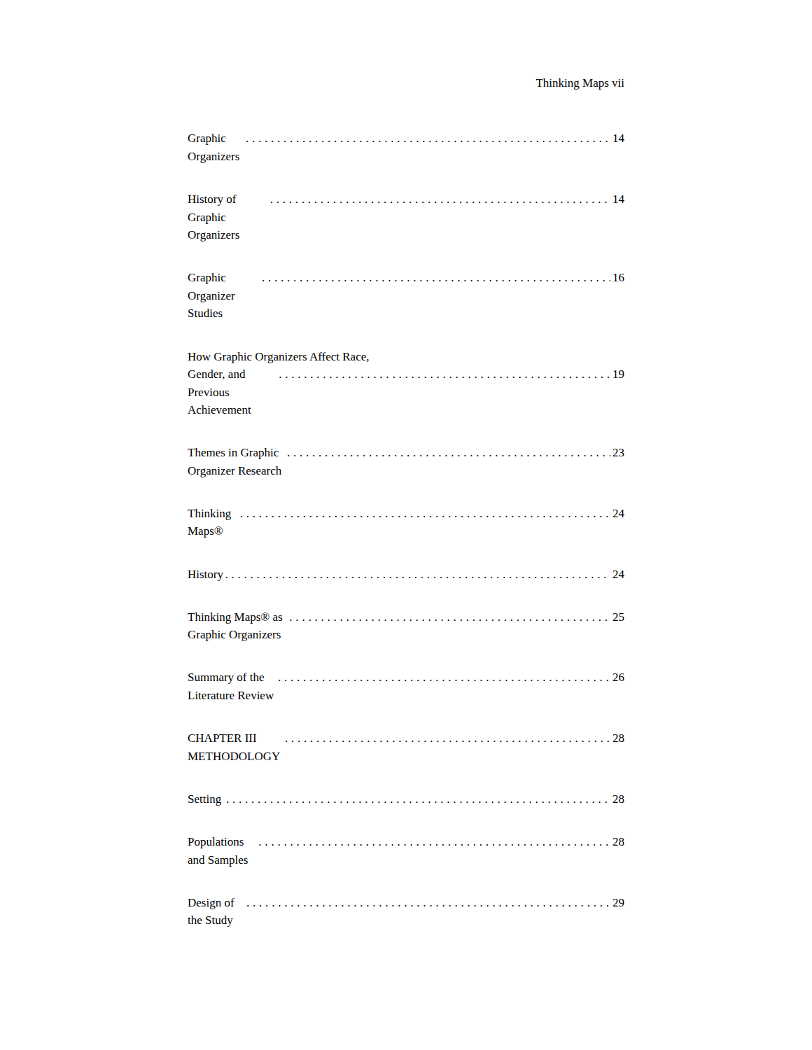Thinking Maps vii
Graphic Organizers ................................................................................................... 14
History of Graphic Organizers ................................................................................................... 14
Graphic Organizer Studies ................................................................................................... 16
How Graphic Organizers Affect Race, Gender, and Previous Achievement ................................................................................................... 19
Themes in Graphic Organizer Research ................................................................................................... 23
Thinking Maps® ................................................................................................... 24
History ................................................................................................... 24
Thinking Maps® as Graphic Organizers ................................................................................................... 25
Summary of the Literature Review ................................................................................................... 26
CHAPTER III METHODOLOGY ................................................................................................... 28
Setting ................................................................................................... 28
Populations and Samples ................................................................................................... 28
Design of the Study ................................................................................................... 29